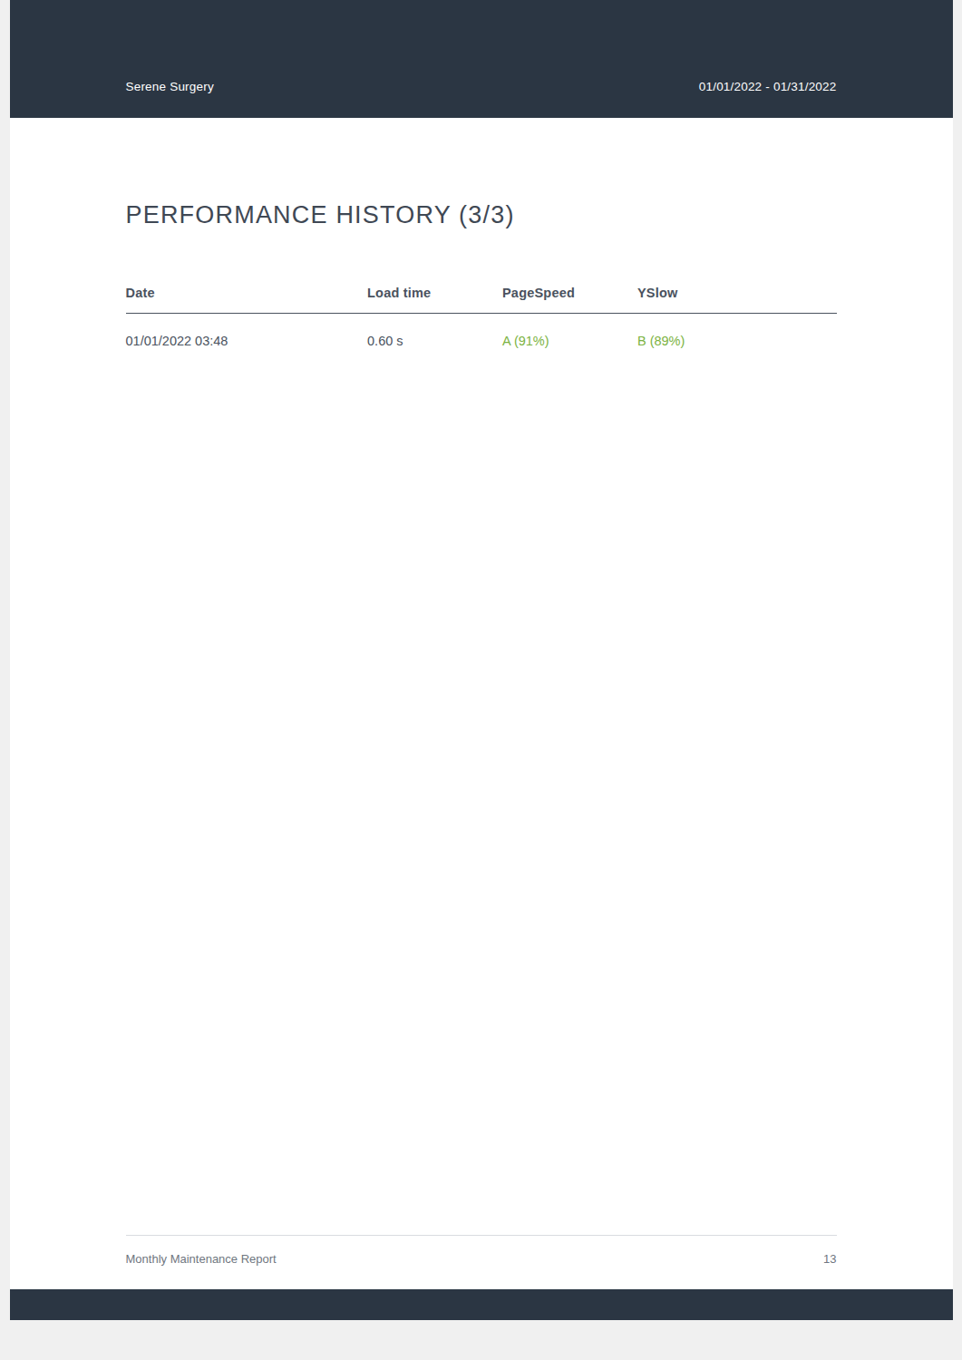Serene Surgery
01/01/2022 - 01/31/2022
PERFORMANCE HISTORY (3/3)
| Date | Load time | PageSpeed | YSlow |
| --- | --- | --- | --- |
| 01/01/2022 03:48 | 0.60 s | A (91%) | B (89%) |
Monthly Maintenance Report 13